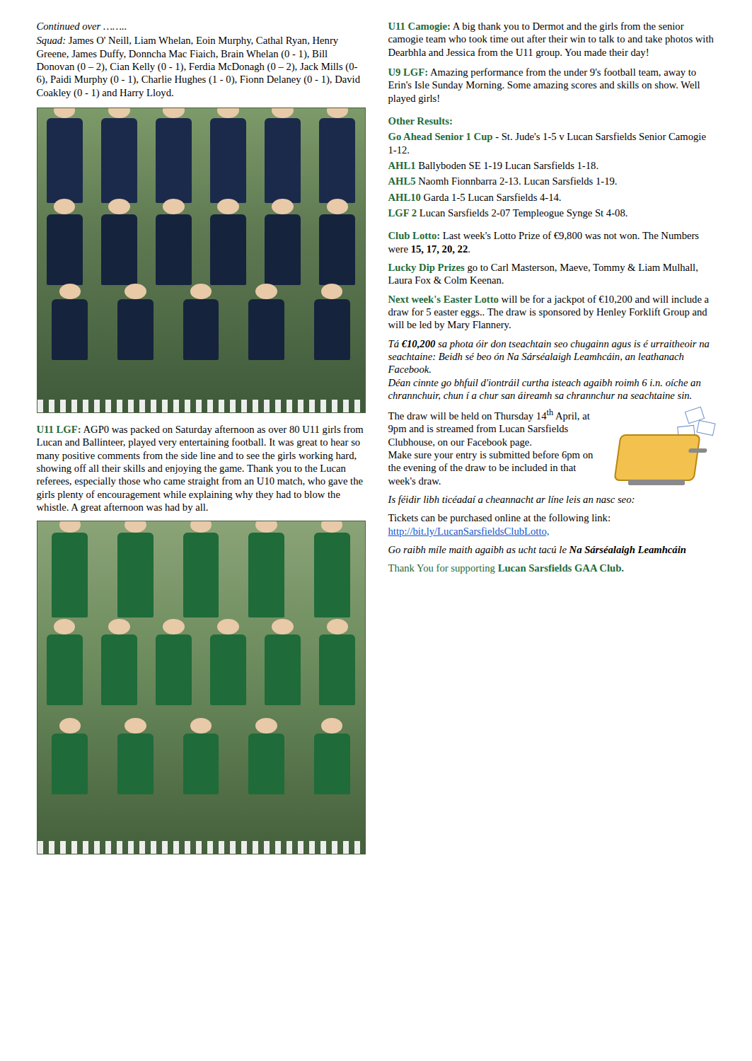Continued over ……..
Squad: James O' Neill, Liam Whelan, Eoin Murphy, Cathal Ryan, Henry Greene, James Duffy, Donncha Mac Fiaich, Brain Whelan (0 - 1), Bill Donovan (0 – 2), Cian Kelly (0 - 1), Ferdia McDonagh (0 – 2), Jack Mills (0-6), Paidi Murphy (0 - 1), Charlie Hughes (1 - 0), Fionn Delaney (0 - 1), David Coakley (0 - 1) and Harry Lloyd.
U11 LGF: AGP0 was packed on Saturday afternoon as over 80 U11 girls from Lucan and Ballinteer, played very entertaining football. It was great to hear so many positive comments from the side line and to see the girls working hard, showing off all their skills and enjoying the game. Thank you to the Lucan referees, especially those who came straight from an U10 match, who gave the girls plenty of encouragement while explaining why they had to blow the whistle. A great afternoon was had by all.
U11 Camogie: A big thank you to Dermot and the girls from the senior camogie team who took time out after their win to talk to and take photos with Dearbhla and Jessica from the U11 group. You made their day!
U9 LGF: Amazing performance from the under 9's football team, away to Erin's Isle Sunday Morning. Some amazing scores and skills on show. Well played girls!
Other Results:
Go Ahead Senior 1 Cup - St. Jude's 1-5 v Lucan Sarsfields Senior Camogie 1-12.
AHL1 Ballyboden SE 1-19 Lucan Sarsfields 1-18.
AHL5 Naomh Fionnbarra 2-13. Lucan Sarsfields 1-19.
AHL10 Garda 1-5 Lucan Sarsfields 4-14.
LGF 2 Lucan Sarsfields 2-07 Templeogue Synge St 4-08.
Club Lotto: Last week's Lotto Prize of €9,800 was not won. The Numbers were 15, 17, 20, 22.
Lucky Dip Prizes go to Carl Masterson, Maeve, Tommy & Liam Mulhall, Laura Fox & Colm Keenan.
Next week's Easter Lotto will be for a jackpot of €10,200 and will include a draw for 5 easter eggs.. The draw is sponsored by Henley Forklift Group and will be led by Mary Flannery.
Tá €10,200 sa phota óir don tseachtain seo chugainn agus is é urraitheoir na seachtaine: Beidh sé beo ón Na Sárséalaigh Leamhcáin, an leathanach Facebook.
Déan cinnte go bhfuil d'iontráil curtha isteach agaibh roimh 6 i.n. oíche an chrannchuir, chun í a chur san áireamh sa chrannchur na seachtaine sin.
The draw will be held on Thursday 14th April, at 9pm and is streamed from Lucan Sarsfields Clubhouse, on our Facebook page.
Make sure your entry is submitted before 6pm on the evening of the draw to be included in that week's draw.
Is féidir libh ticéadaí a cheannacht ar líne leis an nasc seo:
Tickets can be purchased online at the following link:
http://bit.ly/LucanSarsfieldsClubLotto,
Go raibh míle maith agaibh as ucht tacú le Na Sárséalaigh Leamhcáin
Thank You for supporting Lucan Sarsfields GAA Club.